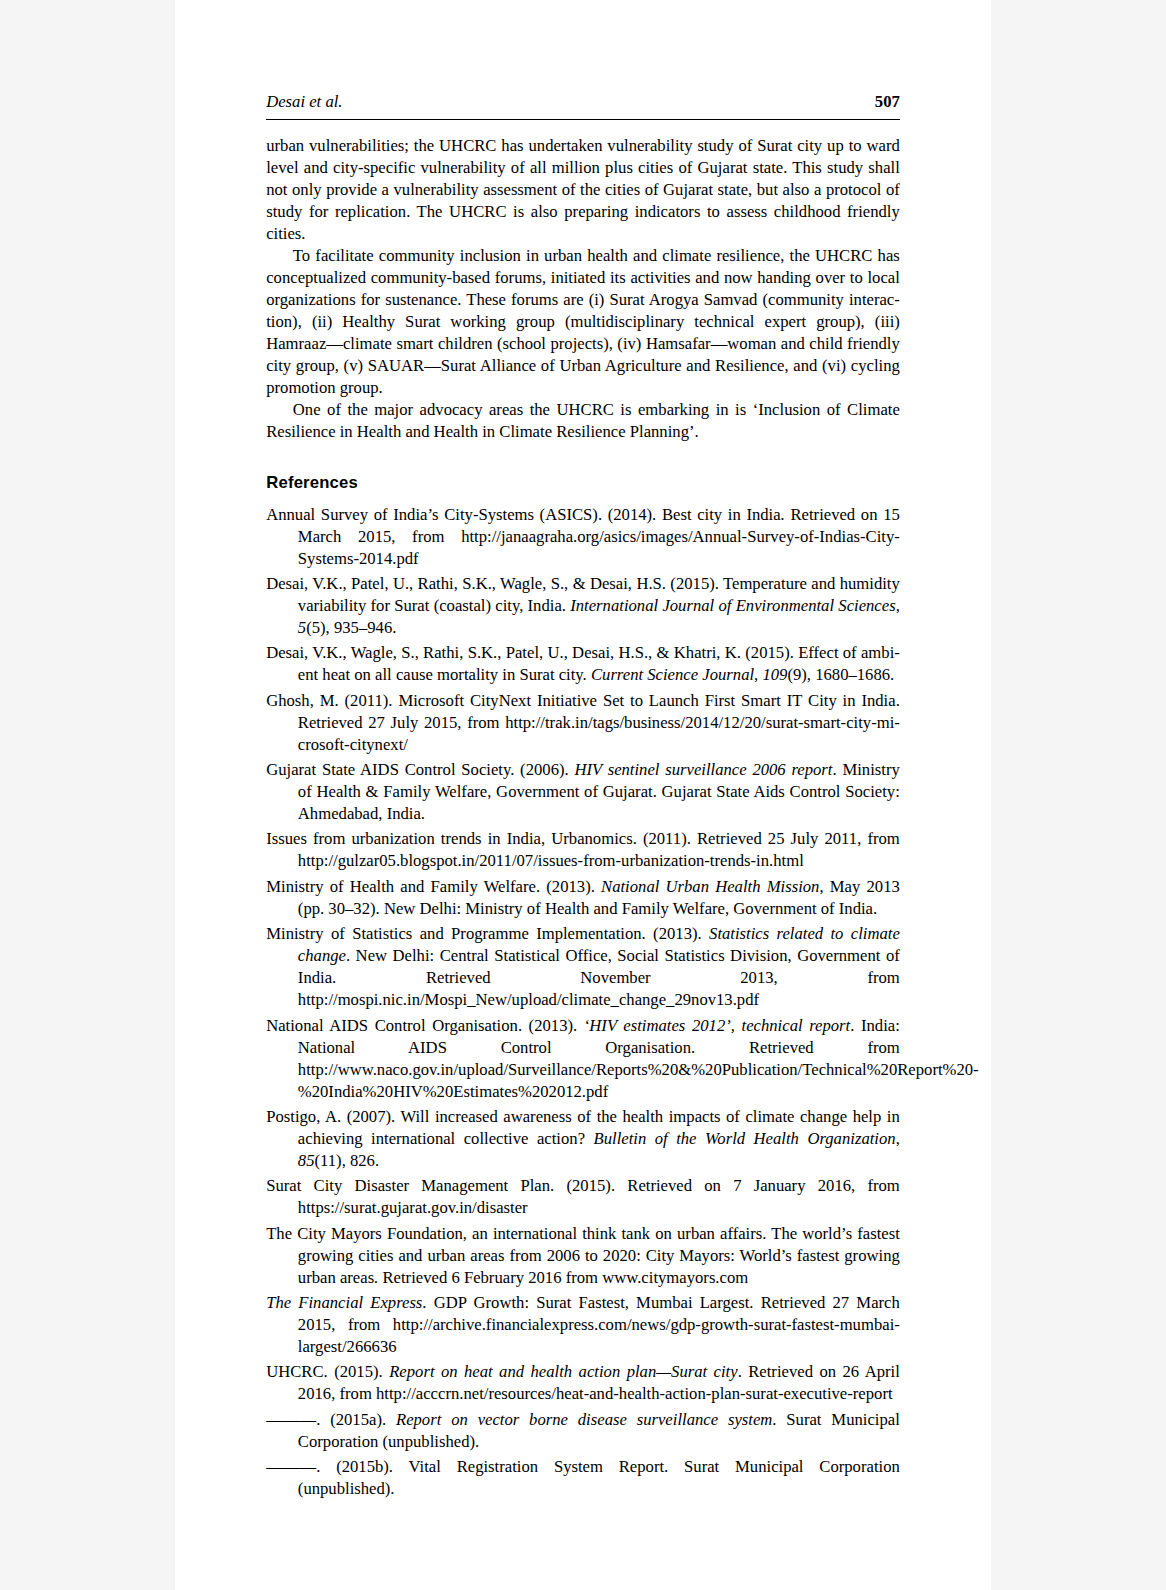Desai et al. 507
urban vulnerabilities; the UHCRC has undertaken vulnerability study of Surat city up to ward level and city-specific vulnerability of all million plus cities of Gujarat state. This study shall not only provide a vulnerability assessment of the cities of Gujarat state, but also a protocol of study for replication. The UHCRC is also preparing indicators to assess childhood friendly cities.
To facilitate community inclusion in urban health and climate resilience, the UHCRC has conceptualized community-based forums, initiated its activities and now handing over to local organizations for sustenance. These forums are (i) Surat Arogya Samvad (community interaction), (ii) Healthy Surat working group (multidisciplinary technical expert group), (iii) Hamraaz—climate smart children (school projects), (iv) Hamsafar—woman and child friendly city group, (v) SAUAR—Surat Alliance of Urban Agriculture and Resilience, and (vi) cycling promotion group.
One of the major advocacy areas the UHCRC is embarking in is ‘Inclusion of Climate Resilience in Health and Health in Climate Resilience Planning’.
References
Annual Survey of India’s City-Systems (ASICS). (2014). Best city in India. Retrieved on 15 March 2015, from http://janaagraha.org/asics/images/Annual-Survey-of-Indias-City-Systems-2014.pdf
Desai, V.K., Patel, U., Rathi, S.K., Wagle, S., & Desai, H.S. (2015). Temperature and humidity variability for Surat (coastal) city, India. International Journal of Environmental Sciences, 5(5), 935–946.
Desai, V.K., Wagle, S., Rathi, S.K., Patel, U., Desai, H.S., & Khatri, K. (2015). Effect of ambient heat on all cause mortality in Surat city. Current Science Journal, 109(9), 1680–1686.
Ghosh, M. (2011). Microsoft CityNext Initiative Set to Launch First Smart IT City in India. Retrieved 27 July 2015, from http://trak.in/tags/business/2014/12/20/surat-smart-city-microsoft-citynext/
Gujarat State AIDS Control Society. (2006). HIV sentinel surveillance 2006 report. Ministry of Health & Family Welfare, Government of Gujarat. Gujarat State Aids Control Society: Ahmedabad, India.
Issues from urbanization trends in India, Urbanomics. (2011). Retrieved 25 July 2011, from http://gulzar05.blogspot.in/2011/07/issues-from-urbanization-trends-in.html
Ministry of Health and Family Welfare. (2013). National Urban Health Mission, May 2013 (pp. 30–32). New Delhi: Ministry of Health and Family Welfare, Government of India.
Ministry of Statistics and Programme Implementation. (2013). Statistics related to climate change. New Delhi: Central Statistical Office, Social Statistics Division, Government of India. Retrieved November 2013, from http://mospi.nic.in/Mospi_New/upload/climate_change_29nov13.pdf
National AIDS Control Organisation. (2013). ‘HIV estimates 2012’, technical report. India: National AIDS Control Organisation. Retrieved from http://www.naco.gov.in/upload/Surveillance/Reports%20&%20Publication/Technical%20Report%20-%20India%20HIV%20Estimates%202012.pdf
Postigo, A. (2007). Will increased awareness of the health impacts of climate change help in achieving international collective action? Bulletin of the World Health Organization, 85(11), 826.
Surat City Disaster Management Plan. (2015). Retrieved on 7 January 2016, from https://surat.gujarat.gov.in/disaster
The City Mayors Foundation, an international think tank on urban affairs. The world’s fastest growing cities and urban areas from 2006 to 2020: City Mayors: World’s fastest growing urban areas. Retrieved 6 February 2016 from www.citymayors.com
The Financial Express. GDP Growth: Surat Fastest, Mumbai Largest. Retrieved 27 March 2015, from http://archive.financialexpress.com/news/gdp-growth-surat-fastest-mumbai-largest/266636
UHCRC. (2015). Report on heat and health action plan—Surat city. Retrieved on 26 April 2016, from http://acccrn.net/resources/heat-and-health-action-plan-surat-executive-report
———. (2015a). Report on vector borne disease surveillance system. Surat Municipal Corporation (unpublished).
———. (2015b). Vital Registration System Report. Surat Municipal Corporation (unpublished).